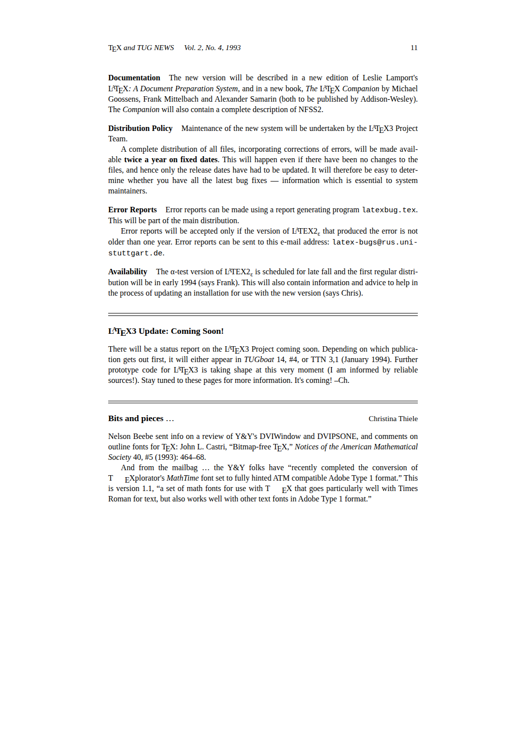TEX and TUG NEWS Vol. 2, No. 4, 1993
11
Documentation The new version will be described in a new edition of Leslie Lamport's LATEX: A Document Preparation System, and in a new book, The LATEX Companion by Michael Goossens, Frank Mittelbach and Alexander Samarin (both to be published by Addison-Wesley). The Companion will also contain a complete description of NFSS2.
Distribution Policy Maintenance of the new system will be undertaken by the LATEX3 Project Team.
A complete distribution of all files, incorporating corrections of errors, will be made available twice a year on fixed dates. This will happen even if there have been no changes to the files, and hence only the release dates have had to be updated. It will therefore be easy to determine whether you have all the latest bug fixes — information which is essential to system maintainers.
Error Reports Error reports can be made using a report generating program latexbug.tex. This will be part of the main distribution.
Error reports will be accepted only if the version of LATEX2ε that produced the error is not older than one year. Error reports can be sent to this e-mail address: latex-bugs@rus.uni-stuttgart.de.
Availability The α-test version of LATEX2ε is scheduled for late fall and the first regular distribution will be in early 1994 (says Frank). This will also contain information and advice to help in the process of updating an installation for use with the new version (says Chris).
LATEX3 Update: Coming Soon!
There will be a status report on the LATEX3 Project coming soon. Depending on which publication gets out first, it will either appear in TUGboat 14, #4, or TTN 3,1 (January 1994). Further prototype code for LATEX3 is taking shape at this very moment (I am informed by reliable sources!). Stay tuned to these pages for more information. It's coming! –Ch.
Bits and pieces …
Christina Thiele
Nelson Beebe sent info on a review of Y&Y's DVIWindow and DVIPSONE, and comments on outline fonts for TEX: John L. Castri, “Bitmap-free TEX,” Notices of the American Mathematical Society 40, #5 (1993): 464–68.
And from the mailbag … the Y&Y folks have “recently completed the conversion of TEXplorator's MathTime font set to fully hinted ATM compatible Adobe Type 1 format.” This is version 1.1, “a set of math fonts for use with TEX that goes particularly well with Times Roman for text, but also works well with other text fonts in Adobe Type 1 format.”